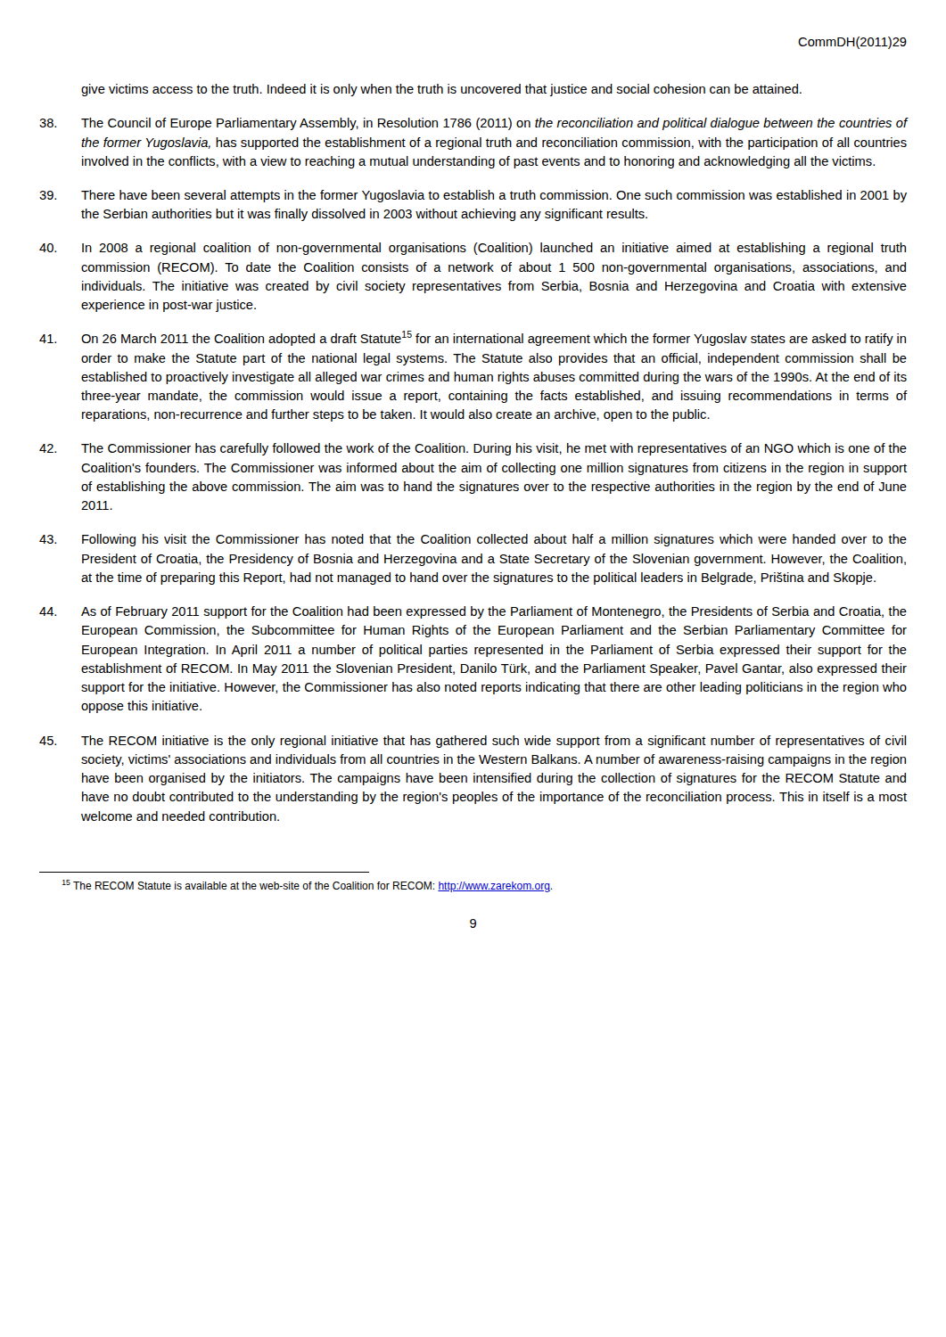CommDH(2011)29
give victims access to the truth. Indeed it is only when the truth is uncovered that justice and social cohesion can be attained.
38.
The Council of Europe Parliamentary Assembly, in Resolution 1786 (2011) on the reconciliation and political dialogue between the countries of the former Yugoslavia, has supported the establishment of a regional truth and reconciliation commission, with the participation of all countries involved in the conflicts, with a view to reaching a mutual understanding of past events and to honoring and acknowledging all the victims.
39.
There have been several attempts in the former Yugoslavia to establish a truth commission. One such commission was established in 2001 by the Serbian authorities but it was finally dissolved in 2003 without achieving any significant results.
40.
In 2008 a regional coalition of non-governmental organisations (Coalition) launched an initiative aimed at establishing a regional truth commission (RECOM). To date the Coalition consists of a network of about 1 500 non-governmental organisations, associations, and individuals. The initiative was created by civil society representatives from Serbia, Bosnia and Herzegovina and Croatia with extensive experience in post-war justice.
41.
On 26 March 2011 the Coalition adopted a draft Statute15 for an international agreement which the former Yugoslav states are asked to ratify in order to make the Statute part of the national legal systems. The Statute also provides that an official, independent commission shall be established to proactively investigate all alleged war crimes and human rights abuses committed during the wars of the 1990s. At the end of its three-year mandate, the commission would issue a report, containing the facts established, and issuing recommendations in terms of reparations, non-recurrence and further steps to be taken. It would also create an archive, open to the public.
42.
The Commissioner has carefully followed the work of the Coalition. During his visit, he met with representatives of an NGO which is one of the Coalition's founders. The Commissioner was informed about the aim of collecting one million signatures from citizens in the region in support of establishing the above commission. The aim was to hand the signatures over to the respective authorities in the region by the end of June 2011.
43.
Following his visit the Commissioner has noted that the Coalition collected about half a million signatures which were handed over to the President of Croatia, the Presidency of Bosnia and Herzegovina and a State Secretary of the Slovenian government. However, the Coalition, at the time of preparing this Report, had not managed to hand over the signatures to the political leaders in Belgrade, Priština and Skopje.
44.
As of February 2011 support for the Coalition had been expressed by the Parliament of Montenegro, the Presidents of Serbia and Croatia, the European Commission, the Subcommittee for Human Rights of the European Parliament and the Serbian Parliamentary Committee for European Integration. In April 2011 a number of political parties represented in the Parliament of Serbia expressed their support for the establishment of RECOM. In May 2011 the Slovenian President, Danilo Türk, and the Parliament Speaker, Pavel Gantar, also expressed their support for the initiative. However, the Commissioner has also noted reports indicating that there are other leading politicians in the region who oppose this initiative.
45.
The RECOM initiative is the only regional initiative that has gathered such wide support from a significant number of representatives of civil society, victims' associations and individuals from all countries in the Western Balkans. A number of awareness-raising campaigns in the region have been organised by the initiators. The campaigns have been intensified during the collection of signatures for the RECOM Statute and have no doubt contributed to the understanding by the region's peoples of the importance of the reconciliation process. This in itself is a most welcome and needed contribution.
15 The RECOM Statute is available at the web-site of the Coalition for RECOM: http://www.zarekom.org.
9